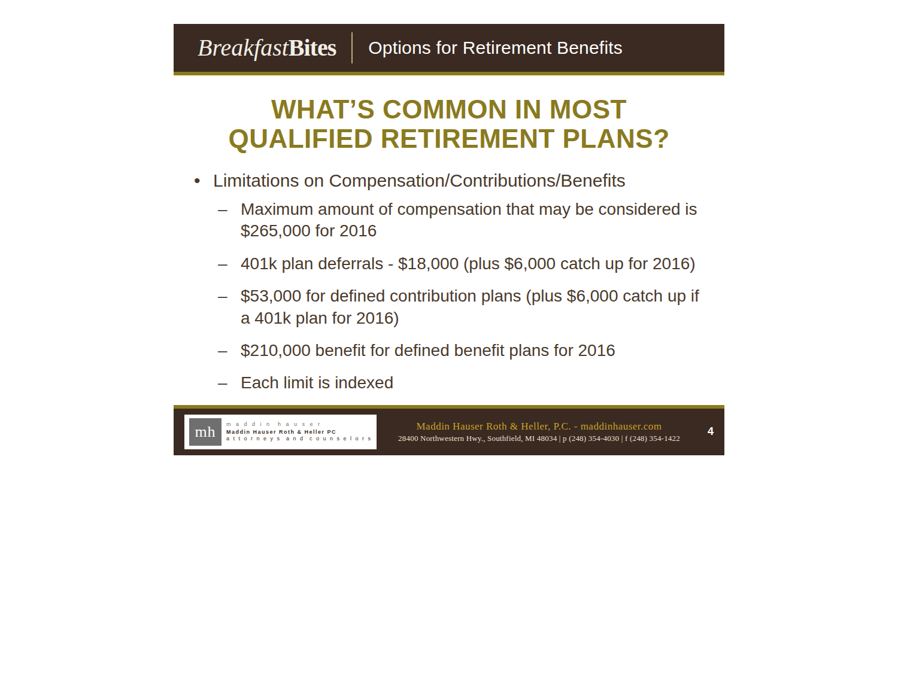Breakfast Bites
Options for Retirement Benefits
WHAT’S COMMON IN MOST
QUALIFIED RETIREMENT PLANS?
Limitations on Compensation/Contributions/Benefits
Maximum amount of compensation that may be considered is $265,000 for 2016
401k plan deferrals - $18,000 (plus $6,000 catch up for 2016)
$53,000 for defined contribution plans (plus $6,000 catch up if a 401k plan for 2016)
$210,000 benefit for defined benefit plans for 2016
Each limit is indexed
mh
m a d d i n h a u s e r
Maddin Hauser Roth & Heller PC
a t t o r n e y s a n d c o u n s e l o r s
Maddin Hauser Roth & Heller, P.C. - maddinhauser.com
28400 Northwestern Hwy., Southfield, MI 48034 | p (248) 354-4030 | f (248) 354-1422
4